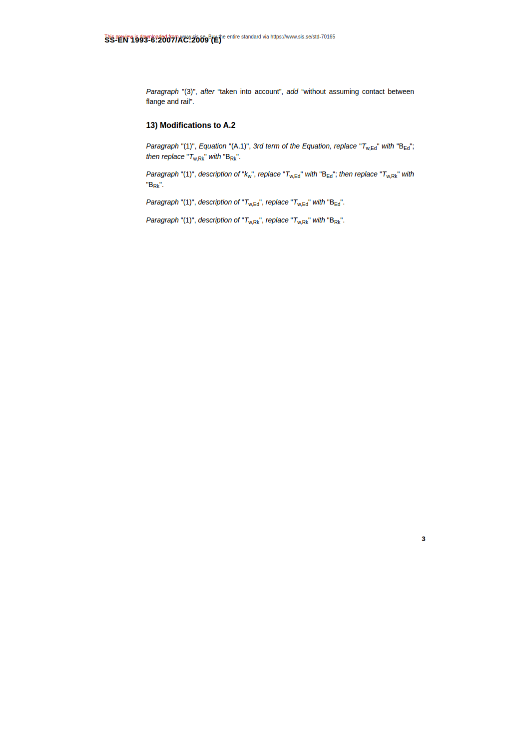This preview is downloaded from www.sis.se. Buy the entire standard via https://www.sis.se/std-70165
SS-EN 1993-6:2007/AC:2009 (E)
Paragraph "(3)", after “taken into account”, add “without assuming contact between flange and rail”.
13) Modifications to A.2
Paragraph "(1)", Equation "(A.1)", 3rd term of the Equation, replace "Tw,Ed" with "BEd"; then replace "Tw,Rk" with "BRk".
Paragraph "(1)", description of "kw", replace "Tw,Ed" with "BEd"; then replace "Tw,Rk" with "BRk".
Paragraph "(1)", description of "Tw,Ed", replace "Tw,Ed" with "BEd".
Paragraph "(1)", description of "Tw,Rk", replace "Tw,Rk" with "BRk".
3